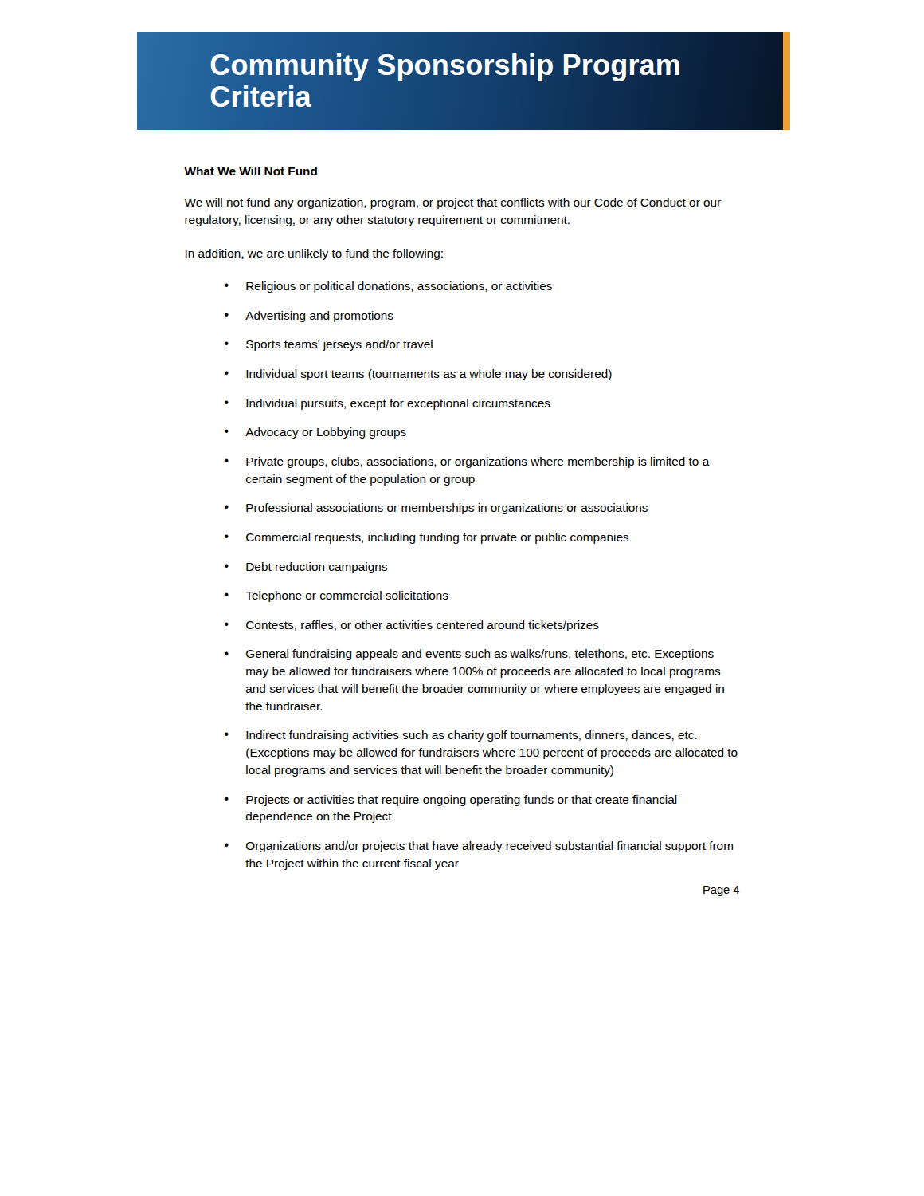Community Sponsorship Program Criteria
What We Will Not Fund
We will not fund any organization, program, or project that conflicts with our Code of Conduct or our regulatory, licensing, or any other statutory requirement or commitment.
In addition, we are unlikely to fund the following:
Religious or political donations, associations, or activities
Advertising and promotions
Sports teams’ jerseys and/or travel
Individual sport teams (tournaments as a whole may be considered)
Individual pursuits, except for exceptional circumstances
Advocacy or Lobbying groups
Private groups, clubs, associations, or organizations where membership is limited to a certain segment of the population or group
Professional associations or memberships in organizations or associations
Commercial requests, including funding for private or public companies
Debt reduction campaigns
Telephone or commercial solicitations
Contests, raffles, or other activities centered around tickets/prizes
General fundraising appeals and events such as walks/runs, telethons, etc. Exceptions may be allowed for fundraisers where 100% of proceeds are allocated to local programs and services that will benefit the broader community or where employees are engaged in the fundraiser.
Indirect fundraising activities such as charity golf tournaments, dinners, dances, etc. (Exceptions may be allowed for fundraisers where 100 percent of proceeds are allocated to local programs and services that will benefit the broader community)
Projects or activities that require ongoing operating funds or that create financial dependence on the Project
Organizations and/or projects that have already received substantial financial support from the Project within the current fiscal year
Page 4